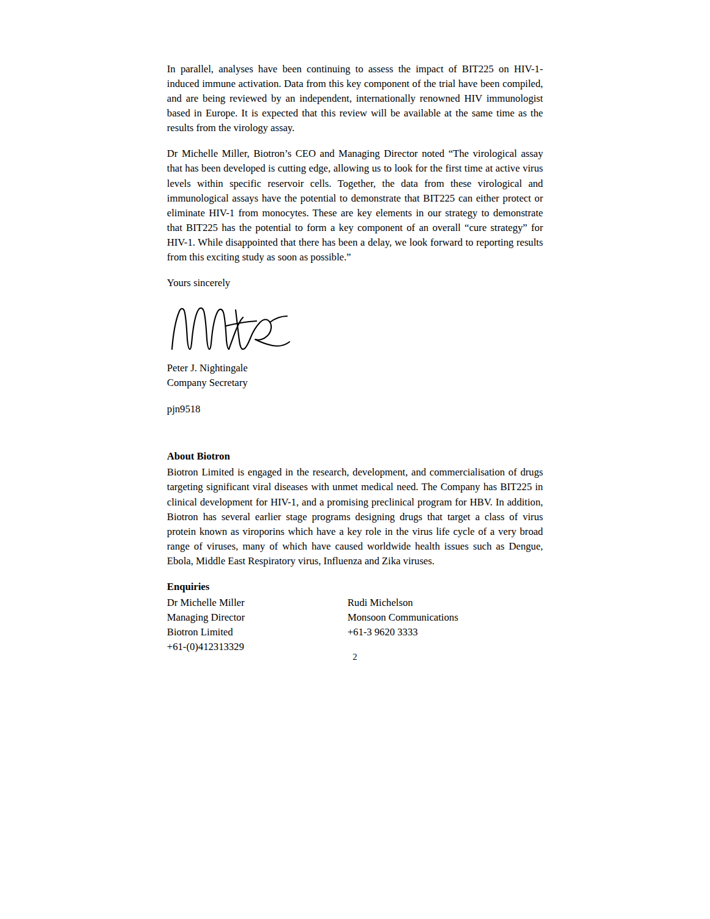In parallel, analyses have been continuing to assess the impact of BIT225 on HIV-1-induced immune activation. Data from this key component of the trial have been compiled, and are being reviewed by an independent, internationally renowned HIV immunologist based in Europe. It is expected that this review will be available at the same time as the results from the virology assay.
Dr Michelle Miller, Biotron’s CEO and Managing Director noted “The virological assay that has been developed is cutting edge, allowing us to look for the first time at active virus levels within specific reservoir cells. Together, the data from these virological and immunological assays have the potential to demonstrate that BIT225 can either protect or eliminate HIV-1 from monocytes. These are key elements in our strategy to demonstrate that BIT225 has the potential to form a key component of an overall “cure strategy” for HIV-1. While disappointed that there has been a delay, we look forward to reporting results from this exciting study as soon as possible.”
Yours sincerely
Peter J. Nightingale
Company Secretary
pjn9518
About Biotron
Biotron Limited is engaged in the research, development, and commercialisation of drugs targeting significant viral diseases with unmet medical need. The Company has BIT225 in clinical development for HIV-1, and a promising preclinical program for HBV. In addition, Biotron has several earlier stage programs designing drugs that target a class of virus protein known as viroporins which have a key role in the virus life cycle of a very broad range of viruses, many of which have caused worldwide health issues such as Dengue, Ebola, Middle East Respiratory virus, Influenza and Zika viruses.
Enquiries
| Dr Michelle Miller | Rudi Michelson |
| Managing Director | Monsoon Communications |
| Biotron Limited | +61-3 9620 3333 |
| +61-(0)412313329 | |
2